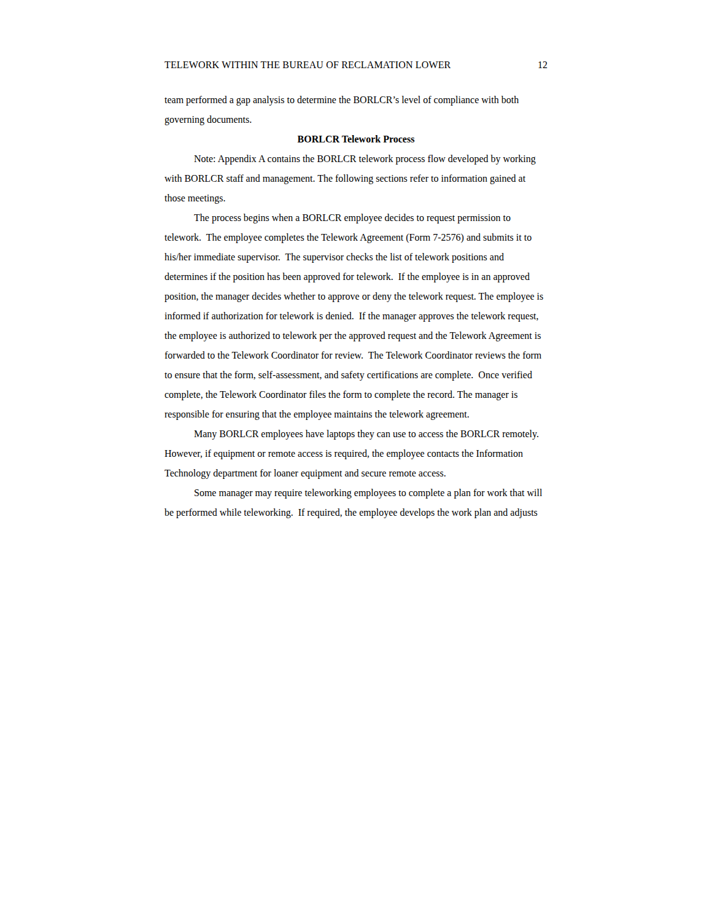Telework Within the Bureau of Reclamation Lower 12
team performed a gap analysis to determine the BORLCR’s level of compliance with both governing documents.
BORLCR Telework Process
Note: Appendix A contains the BORLCR telework process flow developed by working with BORLCR staff and management. The following sections refer to information gained at those meetings.
The process begins when a BORLCR employee decides to request permission to telework. The employee completes the Telework Agreement (Form 7-2576) and submits it to his/her immediate supervisor. The supervisor checks the list of telework positions and determines if the position has been approved for telework. If the employee is in an approved position, the manager decides whether to approve or deny the telework request. The employee is informed if authorization for telework is denied. If the manager approves the telework request, the employee is authorized to telework per the approved request and the Telework Agreement is forwarded to the Telework Coordinator for review. The Telework Coordinator reviews the form to ensure that the form, self-assessment, and safety certifications are complete. Once verified complete, the Telework Coordinator files the form to complete the record. The manager is responsible for ensuring that the employee maintains the telework agreement.
Many BORLCR employees have laptops they can use to access the BORLCR remotely. However, if equipment or remote access is required, the employee contacts the Information Technology department for loaner equipment and secure remote access.
Some manager may require teleworking employees to complete a plan for work that will be performed while teleworking. If required, the employee develops the work plan and adjusts